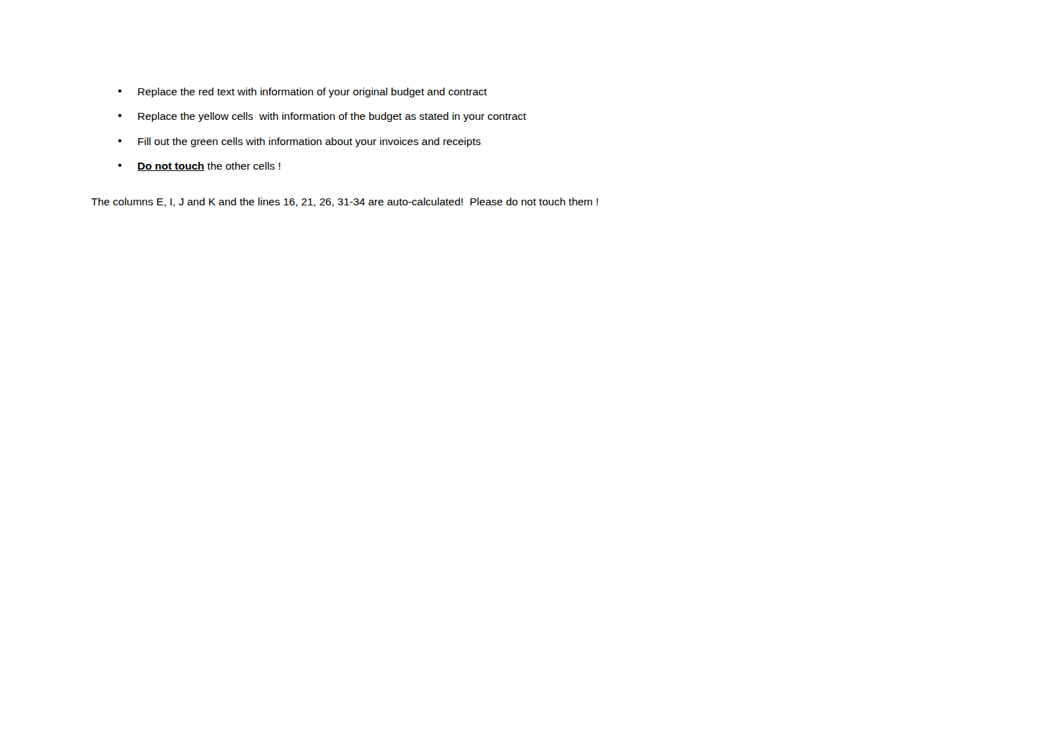Replace the red text with information of your original budget and contract
Replace the yellow cells with information of the budget as stated in your contract
Fill out the green cells with information about your invoices and receipts
Do not touch the other cells !
The columns E, I, J and K and the lines 16, 21, 26, 31-34 are auto-calculated! Please do not touch them !